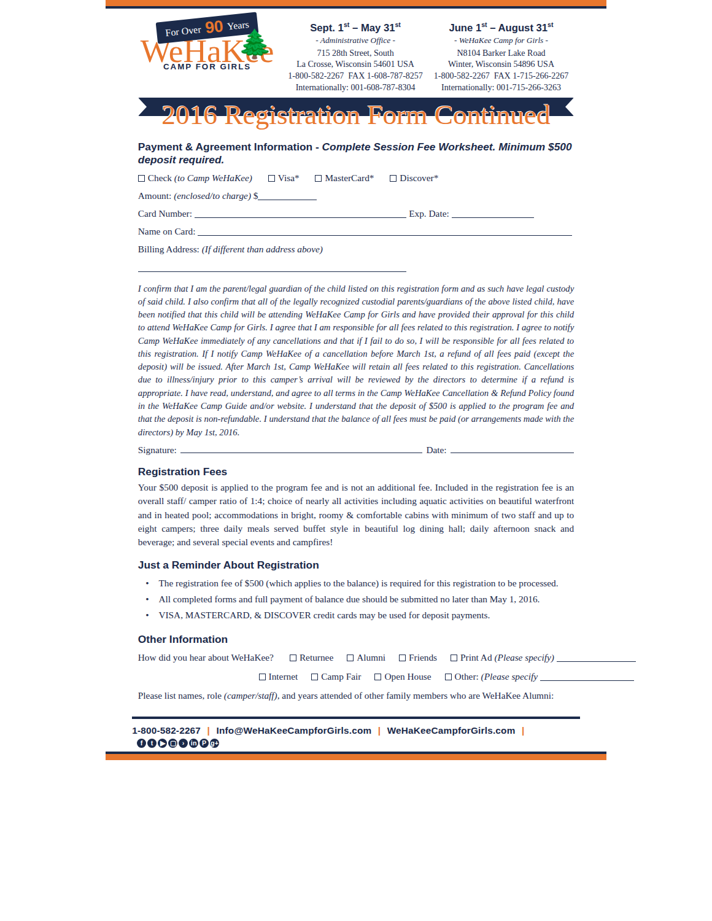For Over 90 Years
🌲
WeHaKee
CAMP FOR GIRLS
Sept. 1st – May 31st
- Administrative Office -
715 28th Street, South
La Crosse, Wisconsin 54601 USA
1-800-582-2267 FAX 1-608-787-8257
Internationally: 001-608-787-8304
June 1st – August 31st
- WeHaKee Camp for Girls -
N8104 Barker Lake Road
Winter, Wisconsin 54896 USA
1-800-582-2267 FAX 1-715-266-2267
Internationally: 001-715-266-3263
2016 Registration Form Continued
Payment & Agreement Information - Complete Session Fee Worksheet. Minimum $500 deposit required.
Check (to Camp WeHaKee) Visa* MasterCard* Discover* Amount: (enclosed/to charge) $
Card Number: Exp. Date:
Name on Card:
Billing Address: (If different than address above)
I confirm that I am the parent/legal guardian of the child listed on this registration form and as such have legal custody of said child. I also confirm that all of the legally recognized custodial parents/guardians of the above listed child, have been notified that this child will be attending WeHaKee Camp for Girls and have provided their approval for this child to attend WeHaKee Camp for Girls. I agree that I am responsible for all fees related to this registration. I agree to notify Camp WeHaKee immediately of any cancellations and that if I fail to do so, I will be responsible for all fees related to this registration. If I notify Camp WeHaKee of a cancellation before March 1st, a refund of all fees paid (except the deposit) will be issued. After March 1st, Camp WeHaKee will retain all fees related to this registration. Cancellations due to illness/injury prior to this camper’s arrival will be reviewed by the directors to determine if a refund is appropriate. I have read, understand, and agree to all terms in the Camp WeHaKee Cancellation & Refund Policy found in the WeHaKee Camp Guide and/or website. I understand that the deposit of $500 is applied to the program fee and that the deposit is non-refundable. I understand that the balance of all fees must be paid (or arrangements made with the directors) by May 1st, 2016.
Signature: Date:
Registration Fees
Your $500 deposit is applied to the program fee and is not an additional fee. Included in the registration fee is an overall staff/ camper ratio of 1:4; choice of nearly all activities including aquatic activities on beautiful waterfront and in heated pool; accommodations in bright, roomy & comfortable cabins with minimum of two staff and up to eight campers; three daily meals served buffet style in beautiful log dining hall; daily afternoon snack and beverage; and several special events and campfires!
Just a Reminder About Registration
The registration fee of $500 (which applies to the balance) is required for this registration to be processed.
All completed forms and full payment of balance due should be submitted no later than May 1, 2016.
VISA, MASTERCARD, & DISCOVER credit cards may be used for deposit payments.
Other Information
How did you hear about WeHaKee? Returnee Alumni Friends Print Ad (Please specify)
Internet Camp Fair Open House Other: (Please specify
Please list names, role (camper/staff), and years attended of other family members who are WeHaKee Alumni:
1-800-582-2267 | Info@WeHaKeeCampforGirls.com | WeHaKeeCampforGirls.com | ft▶▢›in Pg+